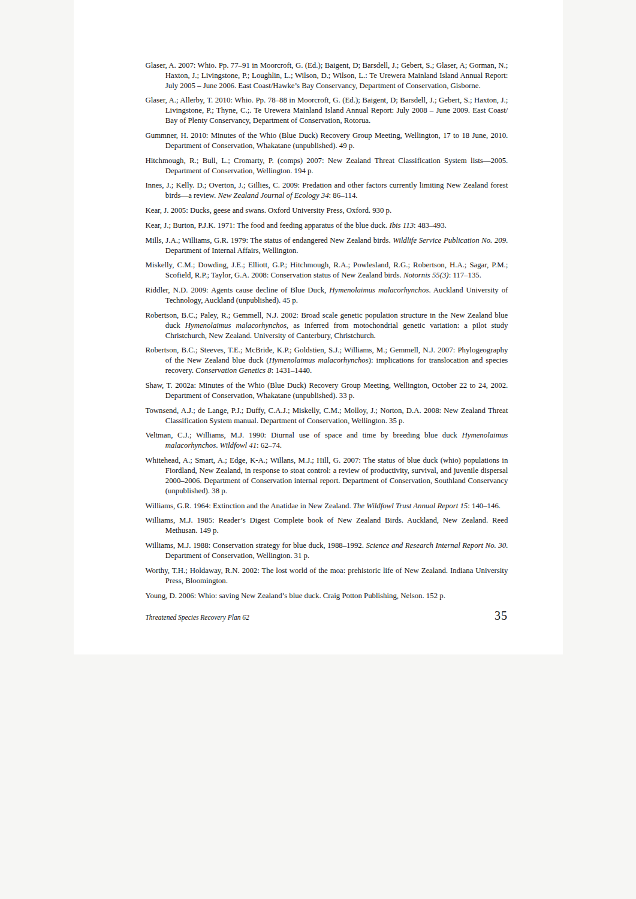Glaser, A. 2007: Whio. Pp. 77–91 in Moorcroft, G. (Ed.); Baigent, D; Barsdell, J.; Gebert, S.; Glaser, A; Gorman, N.; Haxton, J.; Livingstone, P.; Loughlin, L.; Wilson, D.; Wilson, L.: Te Urewera Mainland Island Annual Report: July 2005 – June 2006. East Coast/Hawke’s Bay Conservancy, Department of Conservation, Gisborne.
Glaser, A.; Allerby, T. 2010: Whio. Pp. 78–88 in Moorcroft, G. (Ed.); Baigent, D; Barsdell, J.; Gebert, S.; Haxton, J.; Livingstone, P.; Thyne, C.;. Te Urewera Mainland Island Annual Report: July 2008 – June 2009. East Coast/ Bay of Plenty Conservancy, Department of Conservation, Rotorua.
Gummner, H. 2010: Minutes of the Whio (Blue Duck) Recovery Group Meeting, Wellington, 17 to 18 June, 2010. Department of Conservation, Whakatane (unpublished). 49 p.
Hitchmough, R.; Bull, L.; Cromarty, P. (comps) 2007: New Zealand Threat Classification System lists—2005. Department of Conservation, Wellington. 194 p.
Innes, J.; Kelly. D.; Overton, J.; Gillies, C. 2009: Predation and other factors currently limiting New Zealand forest birds—a review. New Zealand Journal of Ecology 34: 86–114.
Kear, J. 2005: Ducks, geese and swans. Oxford University Press, Oxford. 930 p.
Kear, J.; Burton, P.J.K. 1971: The food and feeding apparatus of the blue duck. Ibis 113: 483–493.
Mills, J.A.; Williams, G.R. 1979: The status of endangered New Zealand birds. Wildlife Service Publication No. 209. Department of Internal Affairs, Wellington.
Miskelly, C.M.; Dowding, J.E.; Elliott, G.P.; Hitchmough, R.A.; Powlesland, R.G.; Robertson, H.A.; Sagar, P.M.; Scofield, R.P.; Taylor, G.A. 2008: Conservation status of New Zealand birds. Notornis 55(3): 117–135.
Riddler, N.D. 2009: Agents cause decline of Blue Duck, Hymenolaimus malacorhynchos. Auckland University of Technology, Auckland (unpublished). 45 p.
Robertson, B.C.; Paley, R.; Gemmell, N.J. 2002: Broad scale genetic population structure in the New Zealand blue duck Hymenolaimus malacorhynchos, as inferred from motochondrial genetic variation: a pilot study Christchurch, New Zealand. University of Canterbury, Christchurch.
Robertson, B.C.; Steeves, T.E.; McBride, K.P.; Goldstien, S.J.; Williams, M.; Gemmell, N.J. 2007: Phylogeography of the New Zealand blue duck (Hymenolaimus malacorhynchos): implications for translocation and species recovery. Conservation Genetics 8: 1431–1440.
Shaw, T. 2002a: Minutes of the Whio (Blue Duck) Recovery Group Meeting, Wellington, October 22 to 24, 2002. Department of Conservation, Whakatane (unpublished). 33 p.
Townsend, A.J.; de Lange, P.J.; Duffy, C.A.J.; Miskelly, C.M.; Molloy, J.; Norton, D.A. 2008: New Zealand Threat Classification System manual. Department of Conservation, Wellington. 35 p.
Veltman, C.J.; Williams, M.J. 1990: Diurnal use of space and time by breeding blue duck Hymenolaimus malacorhynchos. Wildfowl 41: 62–74.
Whitehead, A.; Smart, A.; Edge, K-A.; Willans, M.J.; Hill, G. 2007: The status of blue duck (whio) populations in Fiordland, New Zealand, in response to stoat control: a review of productivity, survival, and juvenile dispersal 2000–2006. Department of Conservation internal report. Department of Conservation, Southland Conservancy (unpublished). 38 p.
Williams, G.R. 1964: Extinction and the Anatidae in New Zealand. The Wildfowl Trust Annual Report 15: 140–146.
Williams, M.J. 1985: Reader’s Digest Complete book of New Zealand Birds. Auckland, New Zealand. Reed Methusan. 149 p.
Williams, M.J. 1988: Conservation strategy for blue duck, 1988–1992. Science and Research Internal Report No. 30. Department of Conservation, Wellington. 31 p.
Worthy, T.H.; Holdaway, R.N. 2002: The lost world of the moa: prehistoric life of New Zealand. Indiana University Press, Bloomington.
Young, D. 2006: Whio: saving New Zealand’s blue duck. Craig Potton Publishing, Nelson. 152 p.
Threatened Species Recovery Plan 62 35